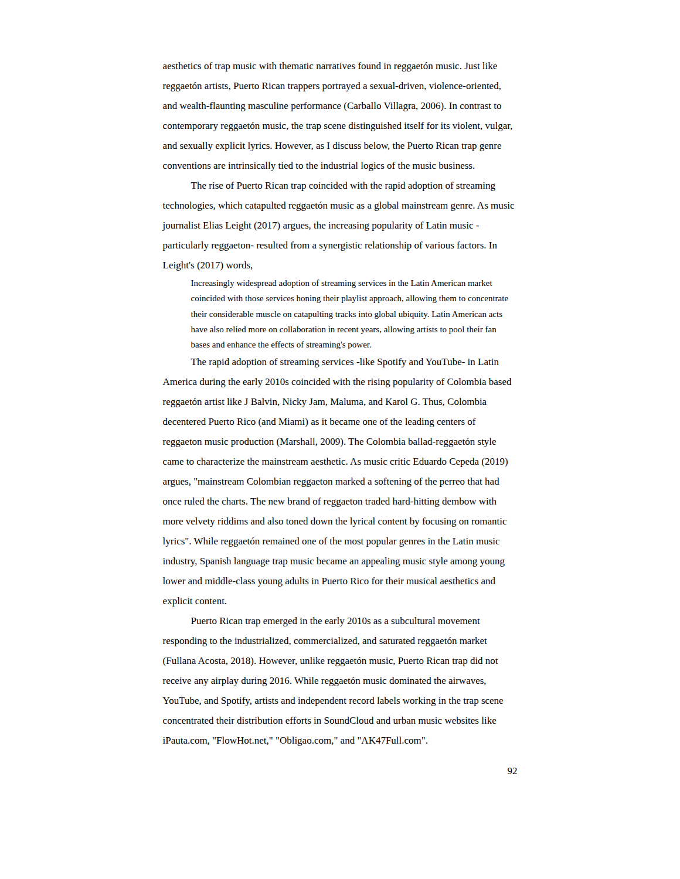aesthetics of trap music with thematic narratives found in reggaetón music. Just like reggaetón artists, Puerto Rican trappers portrayed a sexual-driven, violence-oriented, and wealth-flaunting masculine performance (Carballo Villagra, 2006). In contrast to contemporary reggaetón music, the trap scene distinguished itself for its violent, vulgar, and sexually explicit lyrics. However, as I discuss below, the Puerto Rican trap genre conventions are intrinsically tied to the industrial logics of the music business.
The rise of Puerto Rican trap coincided with the rapid adoption of streaming technologies, which catapulted reggaetón music as a global mainstream genre. As music journalist Elias Leight (2017) argues, the increasing popularity of Latin music -particularly reggaeton- resulted from a synergistic relationship of various factors. In Leight's (2017) words,
Increasingly widespread adoption of streaming services in the Latin American market coincided with those services honing their playlist approach, allowing them to concentrate their considerable muscle on catapulting tracks into global ubiquity. Latin American acts have also relied more on collaboration in recent years, allowing artists to pool their fan bases and enhance the effects of streaming's power.
The rapid adoption of streaming services -like Spotify and YouTube- in Latin America during the early 2010s coincided with the rising popularity of Colombia based reggaetón artist like J Balvin, Nicky Jam, Maluma, and Karol G. Thus, Colombia decentered Puerto Rico (and Miami) as it became one of the leading centers of reggaeton music production (Marshall, 2009). The Colombia ballad-reggaetón style came to characterize the mainstream aesthetic. As music critic Eduardo Cepeda (2019) argues, "mainstream Colombian reggaeton marked a softening of the perreo that had once ruled the charts. The new brand of reggaeton traded hard-hitting dembow with more velvety riddims and also toned down the lyrical content by focusing on romantic lyrics". While reggaetón remained one of the most popular genres in the Latin music industry, Spanish language trap music became an appealing music style among young lower and middle-class young adults in Puerto Rico for their musical aesthetics and explicit content.
Puerto Rican trap emerged in the early 2010s as a subcultural movement responding to the industrialized, commercialized, and saturated reggaetón market (Fullana Acosta, 2018). However, unlike reggaetón music, Puerto Rican trap did not receive any airplay during 2016. While reggaetón music dominated the airwaves, YouTube, and Spotify, artists and independent record labels working in the trap scene concentrated their distribution efforts in SoundCloud and urban music websites like iPauta.com, "FlowHot.net," "Obligao.com," and "AK47Full.com".
92